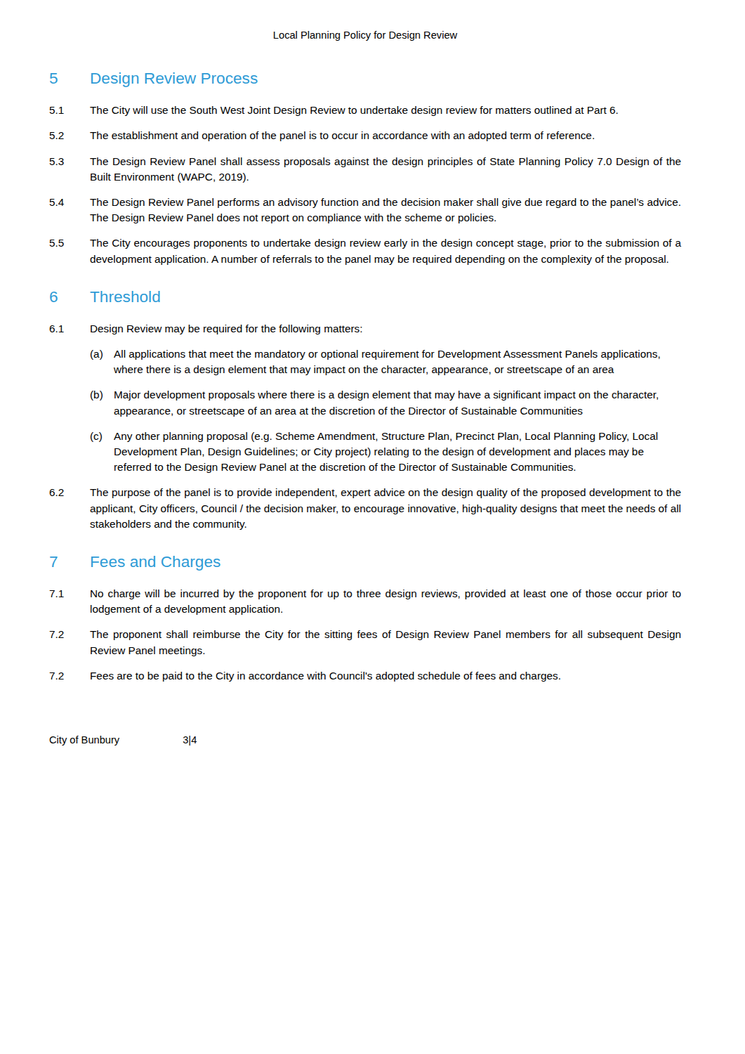Local Planning Policy for Design Review
5 Design Review Process
5.1
The City will use the South West Joint Design Review to undertake design review for matters outlined at Part 6.
5.2
The establishment and operation of the panel is to occur in accordance with an adopted term of reference.
5.3
The Design Review Panel shall assess proposals against the design principles of State Planning Policy 7.0 Design of the Built Environment (WAPC, 2019).
5.4
The Design Review Panel performs an advisory function and the decision maker shall give due regard to the panel’s advice. The Design Review Panel does not report on compliance with the scheme or policies.
5.5
The City encourages proponents to undertake design review early in the design concept stage, prior to the submission of a development application. A number of referrals to the panel may be required depending on the complexity of the proposal.
6 Threshold
6.1
Design Review may be required for the following matters:
(a) All applications that meet the mandatory or optional requirement for Development Assessment Panels applications, where there is a design element that may impact on the character, appearance, or streetscape of an area
(b) Major development proposals where there is a design element that may have a significant impact on the character, appearance, or streetscape of an area at the discretion of the Director of Sustainable Communities
(c) Any other planning proposal (e.g. Scheme Amendment, Structure Plan, Precinct Plan, Local Planning Policy, Local Development Plan, Design Guidelines; or City project) relating to the design of development and places may be referred to the Design Review Panel at the discretion of the Director of Sustainable Communities.
6.2
The purpose of the panel is to provide independent, expert advice on the design quality of the proposed development to the applicant, City officers, Council / the decision maker, to encourage innovative, high-quality designs that meet the needs of all stakeholders and the community.
7 Fees and Charges
7.1
No charge will be incurred by the proponent for up to three design reviews, provided at least one of those occur prior to lodgement of a development application.
7.2
The proponent shall reimburse the City for the sitting fees of Design Review Panel members for all subsequent Design Review Panel meetings.
7.2
Fees are to be paid to the City in accordance with Council's adopted schedule of fees and charges.
City of Bunbury
3|4